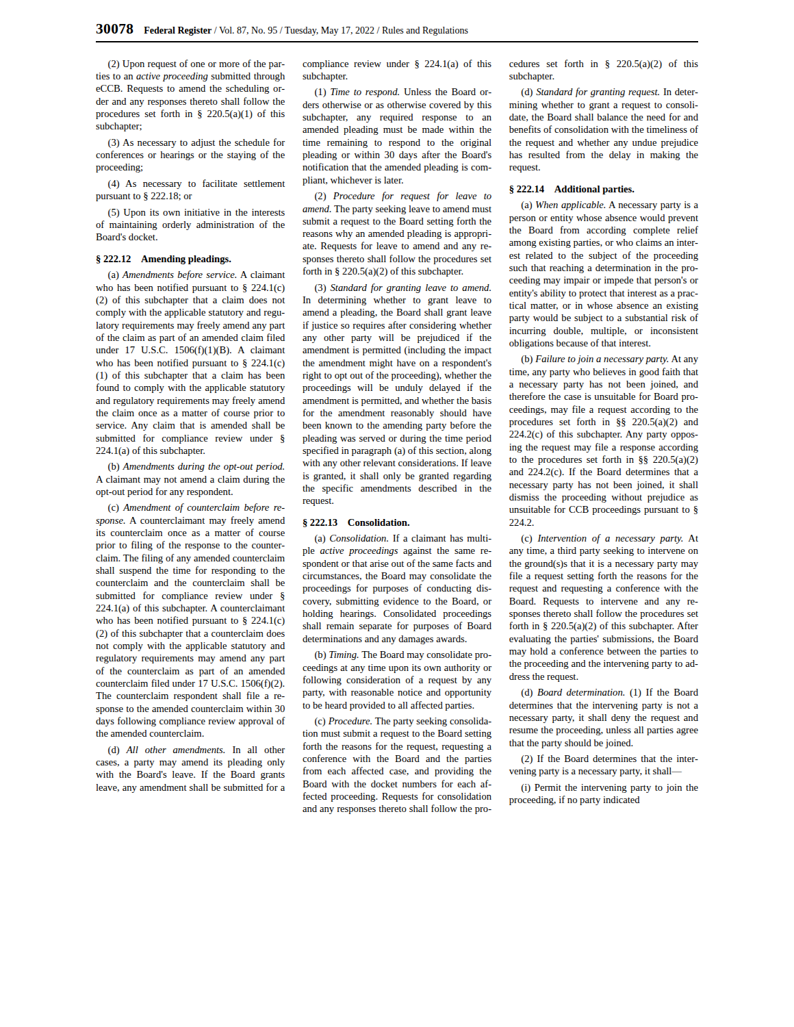30078
Federal Register / Vol. 87, No. 95 / Tuesday, May 17, 2022 / Rules and Regulations
(2) Upon request of one or more of the parties to an active proceeding submitted through eCCB. Requests to amend the scheduling order and any responses thereto shall follow the procedures set forth in § 220.5(a)(1) of this subchapter;
(3) As necessary to adjust the schedule for conferences or hearings or the staying of the proceeding;
(4) As necessary to facilitate settlement pursuant to § 222.18; or
(5) Upon its own initiative in the interests of maintaining orderly administration of the Board's docket.
§ 222.12 Amending pleadings.
(a) Amendments before service. A claimant who has been notified pursuant to § 224.1(c)(2) of this subchapter that a claim does not comply with the applicable statutory and regulatory requirements may freely amend any part of the claim as part of an amended claim filed under 17 U.S.C. 1506(f)(1)(B). A claimant who has been notified pursuant to § 224.1(c)(1) of this subchapter that a claim has been found to comply with the applicable statutory and regulatory requirements may freely amend the claim once as a matter of course prior to service. Any claim that is amended shall be submitted for compliance review under § 224.1(a) of this subchapter.
(b) Amendments during the opt-out period. A claimant may not amend a claim during the opt-out period for any respondent.
(c) Amendment of counterclaim before response. A counterclaimant may freely amend its counterclaim once as a matter of course prior to filing of the response to the counterclaim. The filing of any amended counterclaim shall suspend the time for responding to the counterclaim and the counterclaim shall be submitted for compliance review under § 224.1(a) of this subchapter. A counterclaimant who has been notified pursuant to § 224.1(c)(2) of this subchapter that a counterclaim does not comply with the applicable statutory and regulatory requirements may amend any part of the counterclaim as part of an amended counterclaim filed under 17 U.S.C. 1506(f)(2). The counterclaim respondent shall file a response to the amended counterclaim within 30 days following compliance review approval of the amended counterclaim.
(d) All other amendments. In all other cases, a party may amend its pleading only with the Board's leave. If the Board grants leave, any amendment shall be submitted for a compliance review under § 224.1(a) of this subchapter.
(1) Time to respond. Unless the Board orders otherwise or as otherwise covered by this subchapter, any required response to an amended pleading must be made within the time remaining to respond to the original pleading or within 30 days after the Board's notification that the amended pleading is compliant, whichever is later.
(2) Procedure for request for leave to amend. The party seeking leave to amend must submit a request to the Board setting forth the reasons why an amended pleading is appropriate. Requests for leave to amend and any responses thereto shall follow the procedures set forth in § 220.5(a)(2) of this subchapter.
(3) Standard for granting leave to amend. In determining whether to grant leave to amend a pleading, the Board shall grant leave if justice so requires after considering whether any other party will be prejudiced if the amendment is permitted (including the impact the amendment might have on a respondent's right to opt out of the proceeding), whether the proceedings will be unduly delayed if the amendment is permitted, and whether the basis for the amendment reasonably should have been known to the amending party before the pleading was served or during the time period specified in paragraph (a) of this section, along with any other relevant considerations. If leave is granted, it shall only be granted regarding the specific amendments described in the request.
§ 222.13 Consolidation.
(a) Consolidation. If a claimant has multiple active proceedings against the same respondent or that arise out of the same facts and circumstances, the Board may consolidate the proceedings for purposes of conducting discovery, submitting evidence to the Board, or holding hearings. Consolidated proceedings shall remain separate for purposes of Board determinations and any damages awards.
(b) Timing. The Board may consolidate proceedings at any time upon its own authority or following consideration of a request by any party, with reasonable notice and opportunity to be heard provided to all affected parties.
(c) Procedure. The party seeking consolidation must submit a request to the Board setting forth the reasons for the request, requesting a conference with the Board and the parties from each affected case, and providing the Board with the docket numbers for each affected proceeding. Requests for consolidation and any responses thereto shall follow the procedures set forth in § 220.5(a)(2) of this subchapter.
(d) Standard for granting request. In determining whether to grant a request to consolidate, the Board shall balance the need for and benefits of consolidation with the timeliness of the request and whether any undue prejudice has resulted from the delay in making the request.
§ 222.14 Additional parties.
(a) When applicable. A necessary party is a person or entity whose absence would prevent the Board from according complete relief among existing parties, or who claims an interest related to the subject of the proceeding such that reaching a determination in the proceeding may impair or impede that person's or entity's ability to protect that interest as a practical matter, or in whose absence an existing party would be subject to a substantial risk of incurring double, multiple, or inconsistent obligations because of that interest.
(b) Failure to join a necessary party. At any time, any party who believes in good faith that a necessary party has not been joined, and therefore the case is unsuitable for Board proceedings, may file a request according to the procedures set forth in §§ 220.5(a)(2) and 224.2(c) of this subchapter. Any party opposing the request may file a response according to the procedures set forth in §§ 220.5(a)(2) and 224.2(c). If the Board determines that a necessary party has not been joined, it shall dismiss the proceeding without prejudice as unsuitable for CCB proceedings pursuant to § 224.2.
(c) Intervention of a necessary party. At any time, a third party seeking to intervene on the ground(s)s that it is a necessary party may file a request setting forth the reasons for the request and requesting a conference with the Board. Requests to intervene and any responses thereto shall follow the procedures set forth in § 220.5(a)(2) of this subchapter. After evaluating the parties' submissions, the Board may hold a conference between the parties to the proceeding and the intervening party to address the request.
(d) Board determination. (1) If the Board determines that the intervening party is not a necessary party, it shall deny the request and resume the proceeding, unless all parties agree that the party should be joined.
(2) If the Board determines that the intervening party is a necessary party, it shall—
(i) Permit the intervening party to join the proceeding, if no party indicated